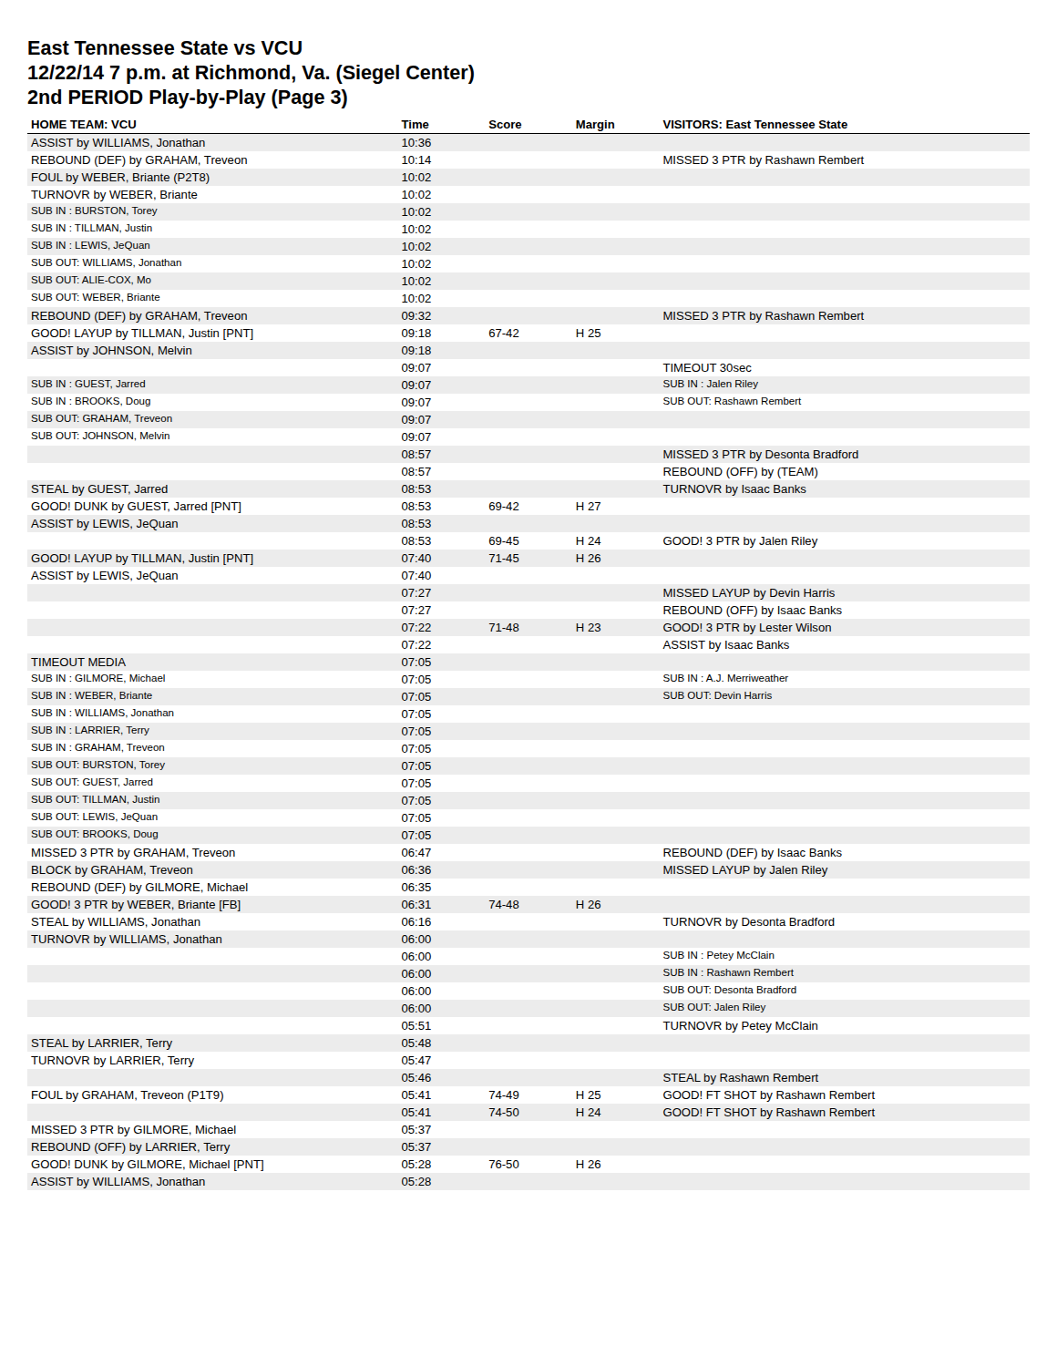East Tennessee State vs VCU 12/22/14 7 p.m. at Richmond, Va. (Siegel Center) 2nd PERIOD Play-by-Play (Page 3)
| HOME TEAM: VCU | Time | Score | Margin | VISITORS: East Tennessee State |
| --- | --- | --- | --- | --- |
| ASSIST by WILLIAMS, Jonathan | 10:36 | | | |
| REBOUND (DEF) by GRAHAM, Treveon | 10:14 | | | MISSED 3 PTR by Rashawn Rembert |
| FOUL by WEBER, Briante (P2T8) | 10:02 | | | |
| TURNOVR by WEBER, Briante | 10:02 | | | |
| SUB IN : BURSTON, Torey | 10:02 | | | |
| SUB IN : TILLMAN, Justin | 10:02 | | | |
| SUB IN : LEWIS, JeQuan | 10:02 | | | |
| SUB OUT: WILLIAMS, Jonathan | 10:02 | | | |
| SUB OUT: ALIE-COX, Mo | 10:02 | | | |
| SUB OUT: WEBER, Briante | 10:02 | | | |
| REBOUND (DEF) by GRAHAM, Treveon | 09:32 | | | MISSED 3 PTR by Rashawn Rembert |
| GOOD! LAYUP by TILLMAN, Justin [PNT] | 09:18 | 67-42 | H 25 | |
| ASSIST by JOHNSON, Melvin | 09:18 | | | |
| | 09:07 | | | TIMEOUT 30sec |
| SUB IN : GUEST, Jarred | 09:07 | | | SUB IN : Jalen Riley |
| SUB IN : BROOKS, Doug | 09:07 | | | SUB OUT: Rashawn Rembert |
| SUB OUT: GRAHAM, Treveon | 09:07 | | | |
| SUB OUT: JOHNSON, Melvin | 09:07 | | | |
| | 08:57 | | | MISSED 3 PTR by Desonta Bradford |
| | 08:57 | | | REBOUND (OFF) by (TEAM) |
| STEAL by GUEST, Jarred | 08:53 | | | TURNOVR by Isaac Banks |
| GOOD! DUNK by GUEST, Jarred [PNT] | 08:53 | 69-42 | H 27 | |
| ASSIST by LEWIS, JeQuan | 08:53 | | | |
| | 08:53 | 69-45 | H 24 | GOOD! 3 PTR by Jalen Riley |
| GOOD! LAYUP by TILLMAN, Justin [PNT] | 07:40 | 71-45 | H 26 | |
| ASSIST by LEWIS, JeQuan | 07:40 | | | |
| | 07:27 | | | MISSED LAYUP by Devin Harris |
| | 07:27 | | | REBOUND (OFF) by Isaac Banks |
| | 07:22 | 71-48 | H 23 | GOOD! 3 PTR by Lester Wilson |
| | 07:22 | | | ASSIST by Isaac Banks |
| TIMEOUT MEDIA | 07:05 | | | |
| SUB IN : GILMORE, Michael | 07:05 | | | SUB IN : A.J. Merriweather |
| SUB IN : WEBER, Briante | 07:05 | | | SUB OUT: Devin Harris |
| SUB IN : WILLIAMS, Jonathan | 07:05 | | | |
| SUB IN : LARRIER, Terry | 07:05 | | | |
| SUB IN : GRAHAM, Treveon | 07:05 | | | |
| SUB OUT: BURSTON, Torey | 07:05 | | | |
| SUB OUT: GUEST, Jarred | 07:05 | | | |
| SUB OUT: TILLMAN, Justin | 07:05 | | | |
| SUB OUT: LEWIS, JeQuan | 07:05 | | | |
| SUB OUT: BROOKS, Doug | 07:05 | | | |
| MISSED 3 PTR by GRAHAM, Treveon | 06:47 | | | REBOUND (DEF) by Isaac Banks |
| BLOCK by GRAHAM, Treveon | 06:36 | | | MISSED LAYUP by Jalen Riley |
| REBOUND (DEF) by GILMORE, Michael | 06:35 | | | |
| GOOD! 3 PTR by WEBER, Briante [FB] | 06:31 | 74-48 | H 26 | |
| STEAL by WILLIAMS, Jonathan | 06:16 | | | TURNOVR by Desonta Bradford |
| TURNOVR by WILLIAMS, Jonathan | 06:00 | | | |
| | 06:00 | | | SUB IN : Petey McClain |
| | 06:00 | | | SUB IN : Rashawn Rembert |
| | 06:00 | | | SUB OUT: Desonta Bradford |
| | 06:00 | | | SUB OUT: Jalen Riley |
| | 05:51 | | | TURNOVR by Petey McClain |
| STEAL by LARRIER, Terry | 05:48 | | | |
| TURNOVR by LARRIER, Terry | 05:47 | | | |
| | 05:46 | | | STEAL by Rashawn Rembert |
| FOUL by GRAHAM, Treveon (P1T9) | 05:41 | 74-49 | H 25 | GOOD! FT SHOT by Rashawn Rembert |
| | 05:41 | 74-50 | H 24 | GOOD! FT SHOT by Rashawn Rembert |
| MISSED 3 PTR by GILMORE, Michael | 05:37 | | | |
| REBOUND (OFF) by LARRIER, Terry | 05:37 | | | |
| GOOD! DUNK by GILMORE, Michael [PNT] | 05:28 | 76-50 | H 26 | |
| ASSIST by WILLIAMS, Jonathan | 05:28 | | | |